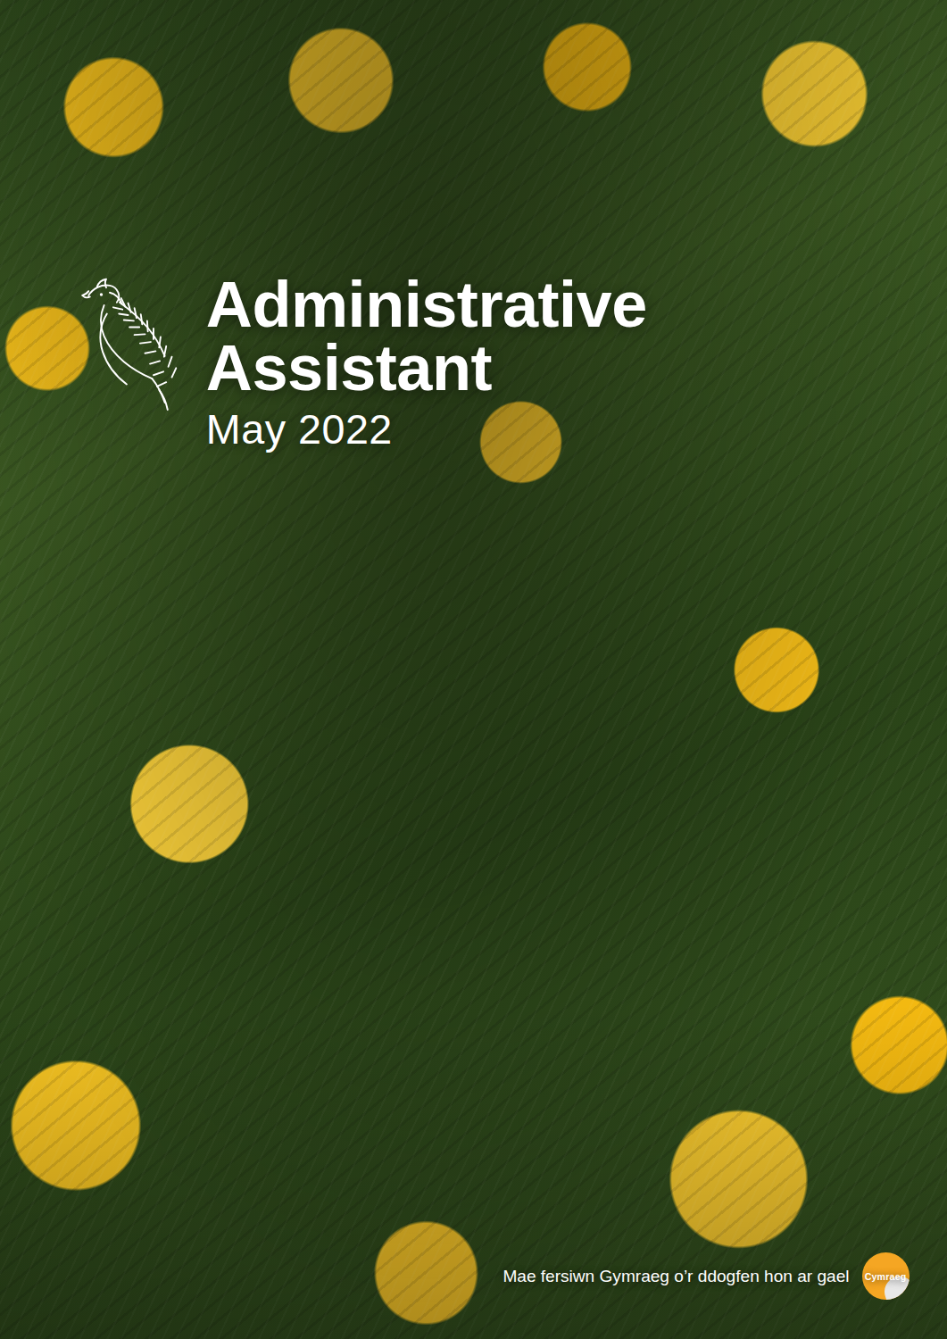Administrative
Assistant
May 2022
Mae fersiwn Gymraeg o’r ddogfen hon ar gael Cymraeg